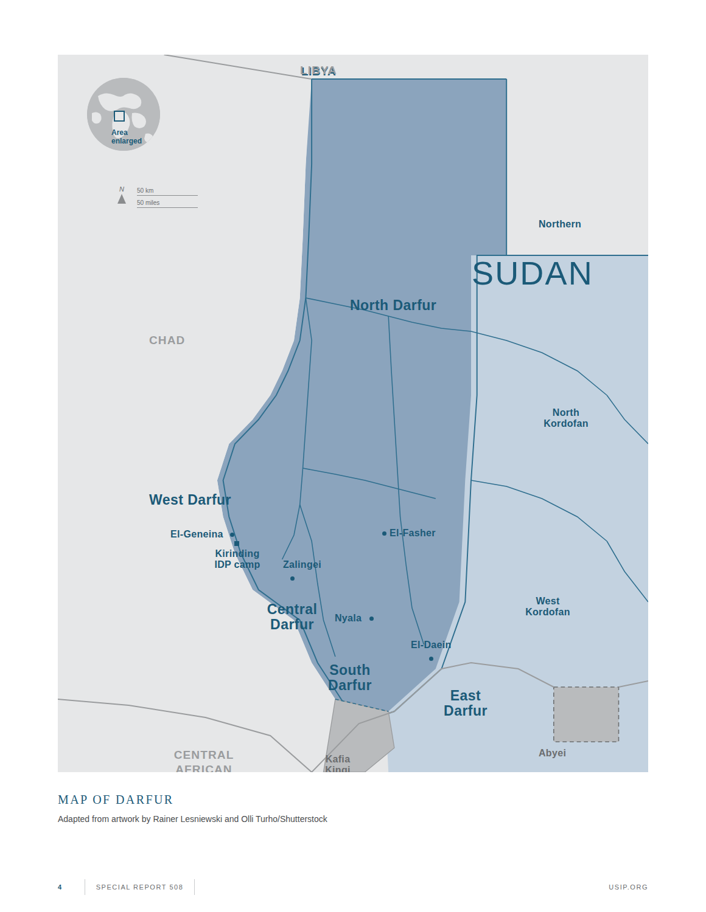Area
enlarged
N
50 km
50 miles
LIBYA
LIBYA
LIBYA
SUDAN
Northern
North Darfur
CHAD
North
Kordofan
West Darfur
El-Geneina
Kirinding
IDP camp
Zalingei
El-Fasher
Central
Darfur
Nyala
El-Daein
South
Darfur
East
Darfur
West
Kordofan
Abyei
Kafia
Kingi
CENTRAL
AFRICAN
REPUBLIC
SOUTH SUDAN
MAP OF DARFUR
Adapted from artwork by Rainer Lesniewski and Olli Turho/Shutterstock
4 SPECIAL REPORT 508 USIP.ORG